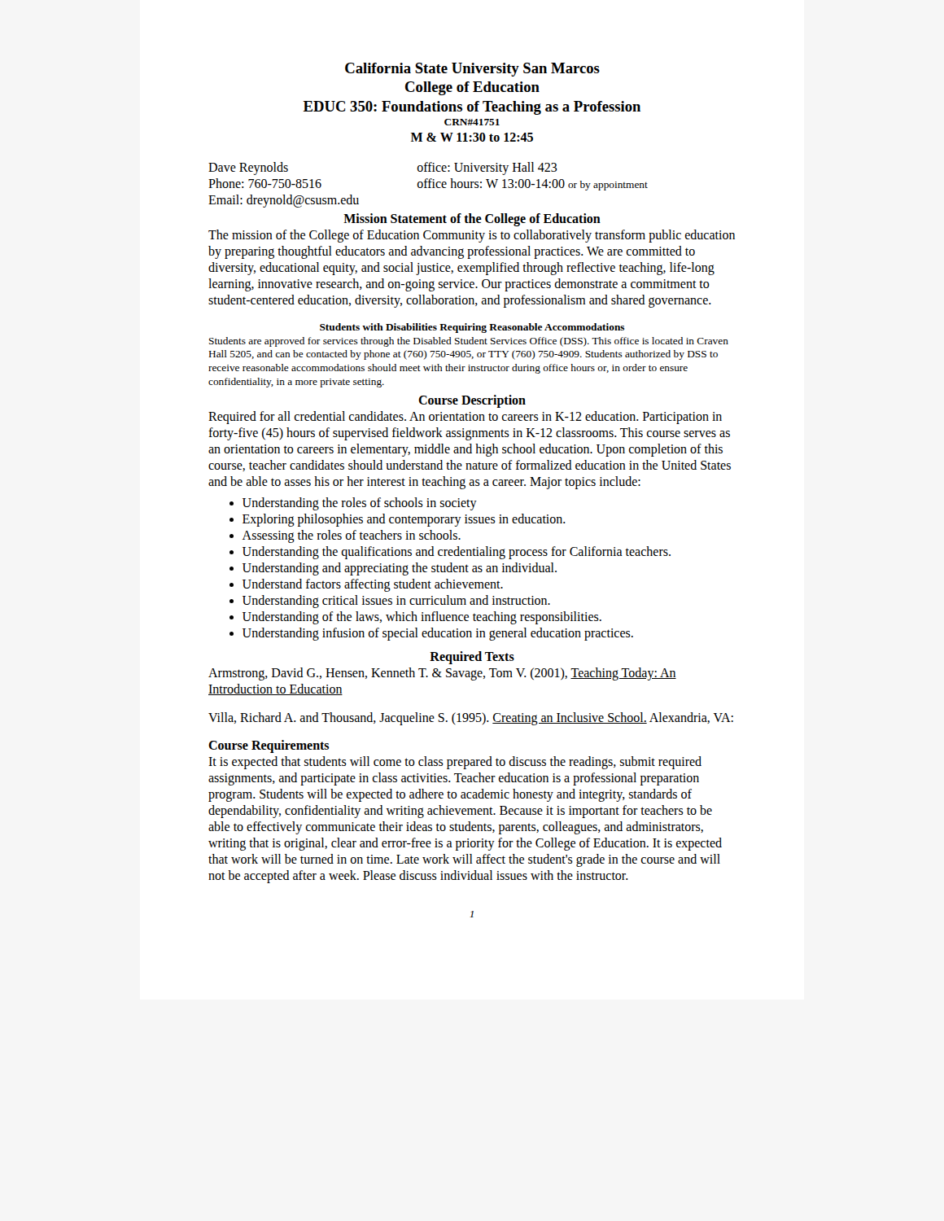California State University San Marcos
College of Education
EDUC 350: Foundations of Teaching as a Profession
CRN#41751
M & W 11:30 to 12:45
| Dave Reynolds | office: University Hall 423 |
| Phone: 760-750-8516 | office hours: W 13:00-14:00 or by appointment |
| Email: dreynold@csusm.edu | |
Mission Statement of the College of Education
The mission of the College of Education Community is to collaboratively transform public education by preparing thoughtful educators and advancing professional practices. We are committed to diversity, educational equity, and social justice, exemplified through reflective teaching, life-long learning, innovative research, and on-going service. Our practices demonstrate a commitment to student-centered education, diversity, collaboration, and professionalism and shared governance.
Students with Disabilities Requiring Reasonable Accommodations
Students are approved for services through the Disabled Student Services Office (DSS). This office is located in Craven Hall 5205, and can be contacted by phone at (760) 750-4905, or TTY (760) 750-4909. Students authorized by DSS to receive reasonable accommodations should meet with their instructor during office hours or, in order to ensure confidentiality, in a more private setting.
Course Description
Required for all credential candidates. An orientation to careers in K-12 education. Participation in forty-five (45) hours of supervised fieldwork assignments in K-12 classrooms. This course serves as an orientation to careers in elementary, middle and high school education. Upon completion of this course, teacher candidates should understand the nature of formalized education in the United States and be able to asses his or her interest in teaching as a career. Major topics include:
Understanding the roles of schools in society
Exploring philosophies and contemporary issues in education.
Assessing the roles of teachers in schools.
Understanding the qualifications and credentialing process for California teachers.
Understanding and appreciating the student as an individual.
Understand factors affecting student achievement.
Understanding critical issues in curriculum and instruction.
Understanding of the laws, which influence teaching responsibilities.
Understanding infusion of special education in general education practices.
Required Texts
Armstrong, David G., Hensen, Kenneth T. & Savage, Tom V. (2001), Teaching Today: An Introduction to Education
Villa, Richard A. and Thousand, Jacqueline S. (1995). Creating an Inclusive School. Alexandria, VA:
Course Requirements
It is expected that students will come to class prepared to discuss the readings, submit required assignments, and participate in class activities. Teacher education is a professional preparation program. Students will be expected to adhere to academic honesty and integrity, standards of dependability, confidentiality and writing achievement. Because it is important for teachers to be able to effectively communicate their ideas to students, parents, colleagues, and administrators, writing that is original, clear and error-free is a priority for the College of Education. It is expected that work will be turned in on time. Late work will affect the student's grade in the course and will not be accepted after a week. Please discuss individual issues with the instructor.
1